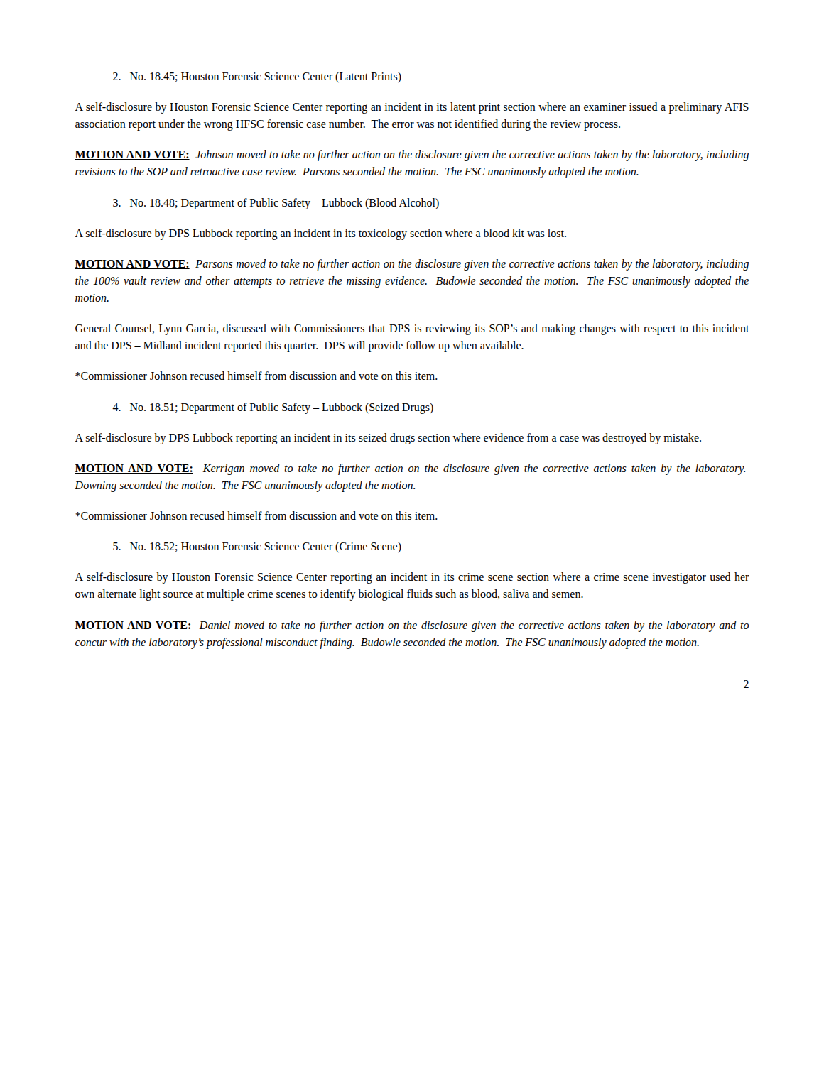2. No. 18.45; Houston Forensic Science Center (Latent Prints)
A self-disclosure by Houston Forensic Science Center reporting an incident in its latent print section where an examiner issued a preliminary AFIS association report under the wrong HFSC forensic case number. The error was not identified during the review process.
MOTION AND VOTE: Johnson moved to take no further action on the disclosure given the corrective actions taken by the laboratory, including revisions to the SOP and retroactive case review. Parsons seconded the motion. The FSC unanimously adopted the motion.
3. No. 18.48; Department of Public Safety – Lubbock (Blood Alcohol)
A self-disclosure by DPS Lubbock reporting an incident in its toxicology section where a blood kit was lost.
MOTION AND VOTE: Parsons moved to take no further action on the disclosure given the corrective actions taken by the laboratory, including the 100% vault review and other attempts to retrieve the missing evidence. Budowle seconded the motion. The FSC unanimously adopted the motion.
General Counsel, Lynn Garcia, discussed with Commissioners that DPS is reviewing its SOP’s and making changes with respect to this incident and the DPS – Midland incident reported this quarter. DPS will provide follow up when available.
*Commissioner Johnson recused himself from discussion and vote on this item.
4. No. 18.51; Department of Public Safety – Lubbock (Seized Drugs)
A self-disclosure by DPS Lubbock reporting an incident in its seized drugs section where evidence from a case was destroyed by mistake.
MOTION AND VOTE: Kerrigan moved to take no further action on the disclosure given the corrective actions taken by the laboratory. Downing seconded the motion. The FSC unanimously adopted the motion.
*Commissioner Johnson recused himself from discussion and vote on this item.
5. No. 18.52; Houston Forensic Science Center (Crime Scene)
A self-disclosure by Houston Forensic Science Center reporting an incident in its crime scene section where a crime scene investigator used her own alternate light source at multiple crime scenes to identify biological fluids such as blood, saliva and semen.
MOTION AND VOTE: Daniel moved to take no further action on the disclosure given the corrective actions taken by the laboratory and to concur with the laboratory’s professional misconduct finding. Budowle seconded the motion. The FSC unanimously adopted the motion.
2